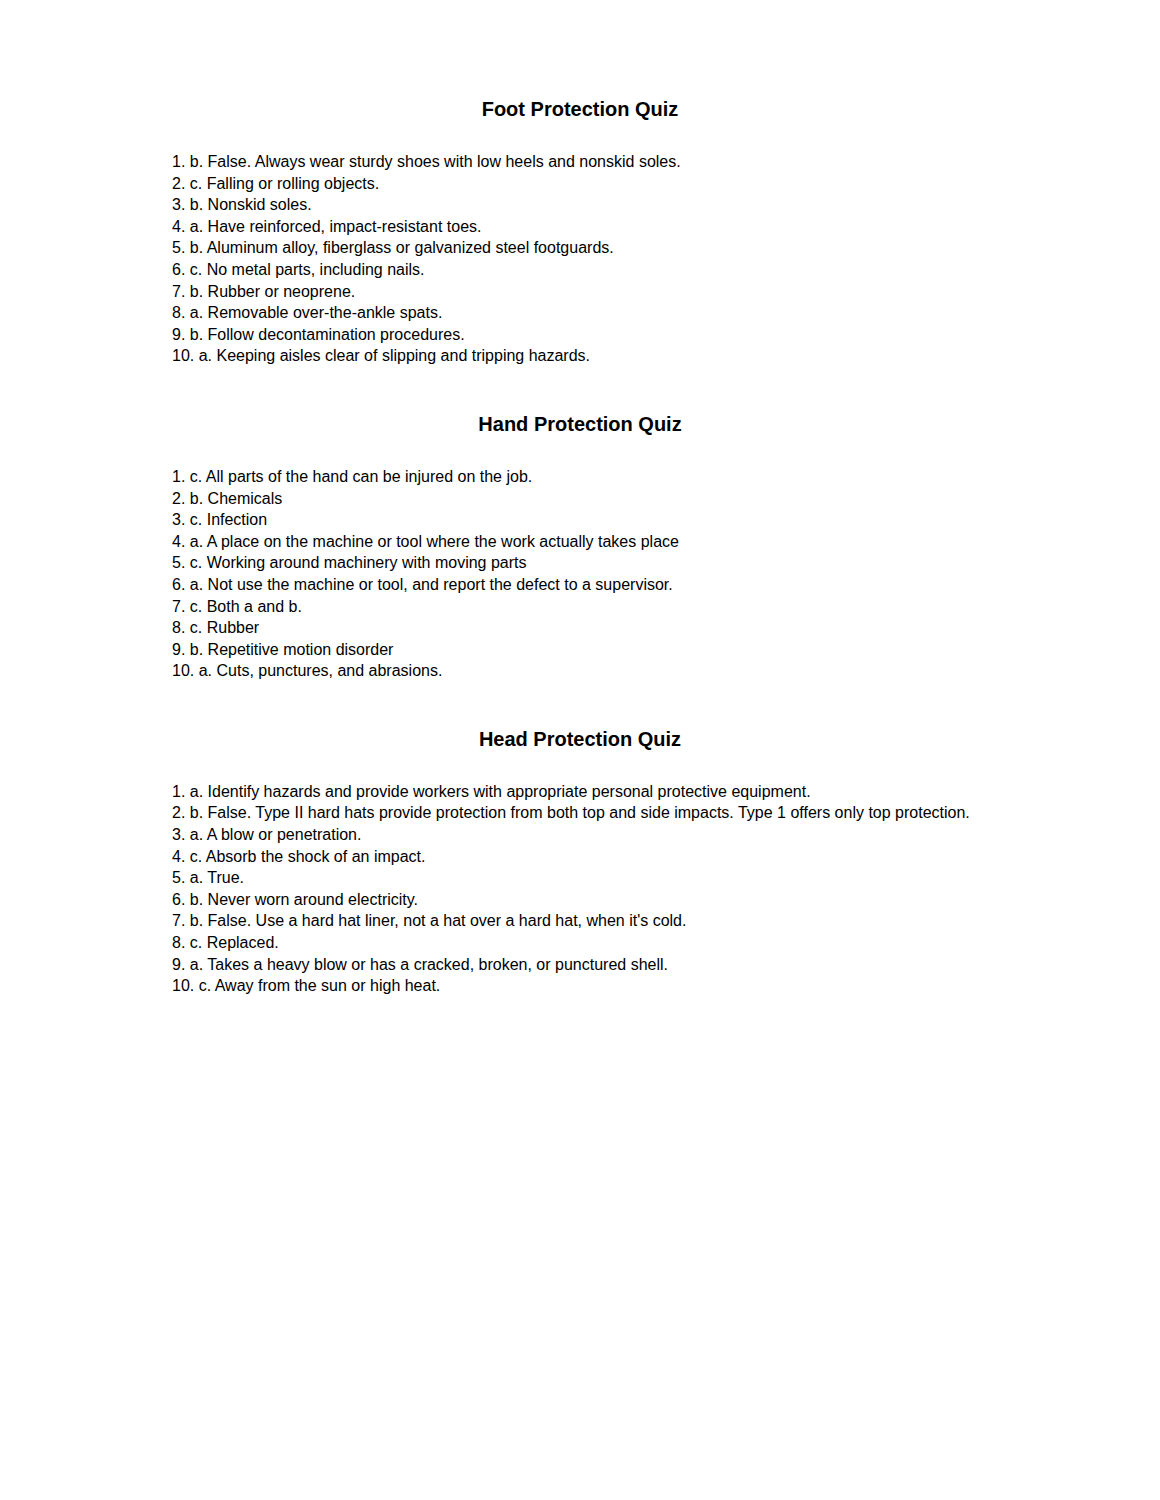Foot Protection Quiz
1. b. False. Always wear sturdy shoes with low heels and nonskid soles.
2. c. Falling or rolling objects.
3. b. Nonskid soles.
4. a. Have reinforced, impact-resistant toes.
5. b. Aluminum alloy, fiberglass or galvanized steel footguards.
6. c. No metal parts, including nails.
7. b. Rubber or neoprene.
8. a. Removable over-the-ankle spats.
9. b. Follow decontamination procedures.
10. a. Keeping aisles clear of slipping and tripping hazards.
Hand Protection Quiz
1. c. All parts of the hand can be injured on the job.
2. b. Chemicals
3. c. Infection
4. a. A place on the machine or tool where the work actually takes place
5. c. Working around machinery with moving parts
6. a. Not use the machine or tool, and report the defect to a supervisor.
7. c. Both a and b.
8. c. Rubber
9. b. Repetitive motion disorder
10. a. Cuts, punctures, and abrasions.
Head Protection Quiz
1. a. Identify hazards and provide workers with appropriate personal protective equipment.
2. b. False. Type II hard hats provide protection from both top and side impacts. Type 1 offers only top protection.
3. a. A blow or penetration.
4. c. Absorb the shock of an impact.
5. a. True.
6. b. Never worn around electricity.
7. b. False. Use a hard hat liner, not a hat over a hard hat, when it's cold.
8. c. Replaced.
9. a. Takes a heavy blow or has a cracked, broken, or punctured shell.
10. c. Away from the sun or high heat.